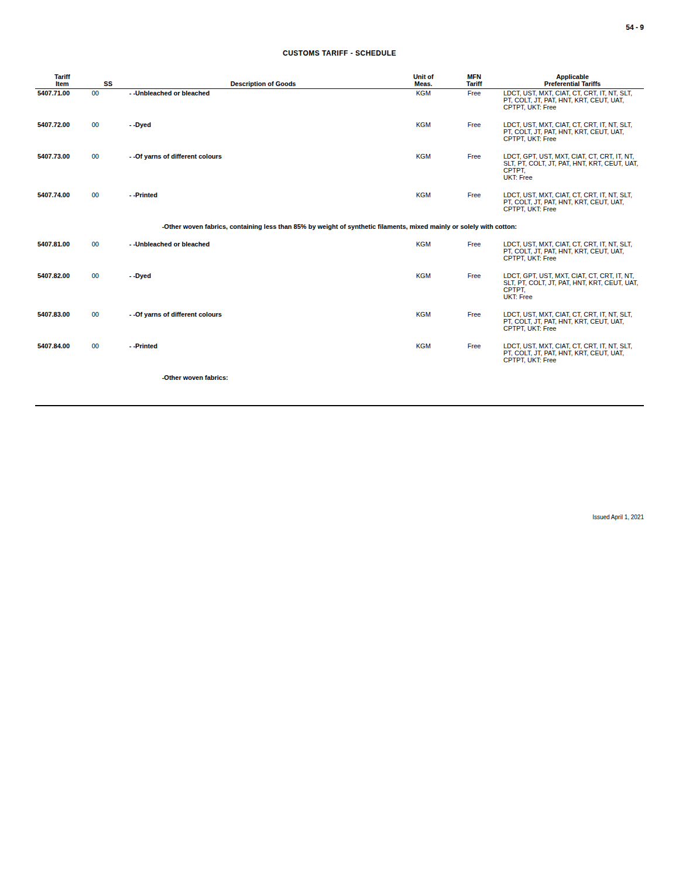54 - 9
CUSTOMS TARIFF - SCHEDULE
| Tariff Item | SS | Description of Goods | Unit of Meas. | MFN Tariff | Applicable Preferential Tariffs |
| --- | --- | --- | --- | --- | --- |
| 5407.71.00 | 00 | - -Unbleached or bleached | KGM | Free | LDCT, UST, MXT, CIAT, CT, CRT, IT, NT, SLT, PT, COLT, JT, PAT, HNT, KRT, CEUT, UAT, CPTPT, UKT: Free |
| 5407.72.00 | 00 | - -Dyed | KGM | Free | LDCT, UST, MXT, CIAT, CT, CRT, IT, NT, SLT, PT, COLT, JT, PAT, HNT, KRT, CEUT, UAT, CPTPT, UKT: Free |
| 5407.73.00 | 00 | - -Of yarns of different colours | KGM | Free | LDCT, GPT, UST, MXT, CIAT, CT, CRT, IT, NT, SLT, PT, COLT, JT, PAT, HNT, KRT, CEUT, UAT, CPTPT, UKT: Free |
| 5407.74.00 | 00 | - -Printed | KGM | Free | LDCT, UST, MXT, CIAT, CT, CRT, IT, NT, SLT, PT, COLT, JT, PAT, HNT, KRT, CEUT, UAT, CPTPT, UKT: Free |
| | | -Other woven fabrics, containing less than 85% by weight of synthetic filaments, mixed mainly or solely with cotton: |
| 5407.81.00 | 00 | - -Unbleached or bleached | KGM | Free | LDCT, UST, MXT, CIAT, CT, CRT, IT, NT, SLT, PT, COLT, JT, PAT, HNT, KRT, CEUT, UAT, CPTPT, UKT: Free |
| 5407.82.00 | 00 | - -Dyed | KGM | Free | LDCT, GPT, UST, MXT, CIAT, CT, CRT, IT, NT, SLT, PT, COLT, JT, PAT, HNT, KRT, CEUT, UAT, CPTPT, UKT: Free |
| 5407.83.00 | 00 | - -Of yarns of different colours | KGM | Free | LDCT, UST, MXT, CIAT, CT, CRT, IT, NT, SLT, PT, COLT, JT, PAT, HNT, KRT, CEUT, UAT, CPTPT, UKT: Free |
| 5407.84.00 | 00 | - -Printed | KGM | Free | LDCT, UST, MXT, CIAT, CT, CRT, IT, NT, SLT, PT, COLT, JT, PAT, HNT, KRT, CEUT, UAT, CPTPT, UKT: Free |
| | | -Other woven fabrics: |
Issued April 1, 2021